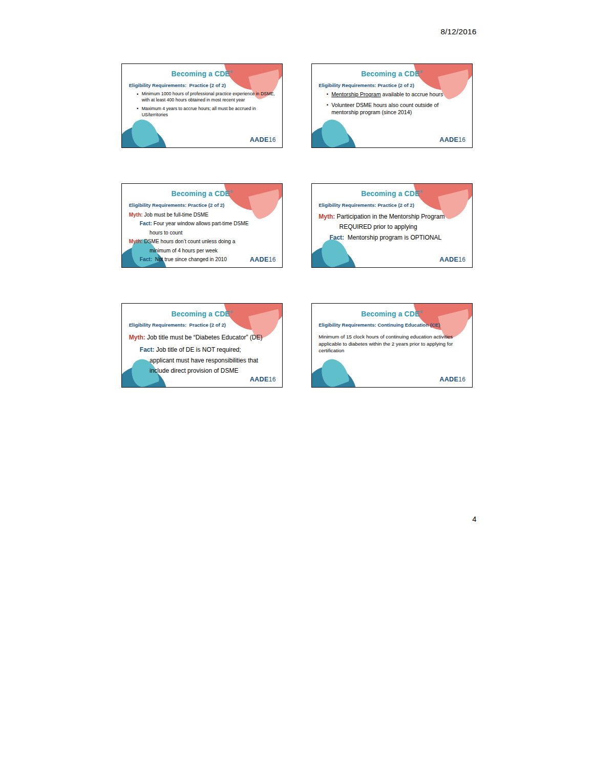8/12/2016
Becoming a CDE®
Eligibility Requirements: Practice (2 of 2)
Minimum 1000 hours of professional practice experience in DSME, with at least 400 hours obtained in most recent year
Maximum 4 years to accrue hours; all must be accrued in US/territories
AADE16
Becoming a CDE®
Eligibility Requirements: Practice (2 of 2)
Mentorship Program available to accrue hours
Volunteer DSME hours also count outside of mentorship program (since 2014)
AADE16
Becoming a CDE®
Eligibility Requirements: Practice (2 of 2)
Myth: Job must be full-time DSME
Fact: Four year window allows part-time DSME
hours to count
Myth: DSME hours don’t count unless doing a
minimum of 4 hours per week
Fact: Not true since changed in 2010
AADE16
Becoming a CDE®
Eligibility Requirements: Practice (2 of 2)
Myth: Participation in the Mentorship Program
REQUIRED prior to applying
Fact: Mentorship program is OPTIONAL
AADE16
Becoming a CDE®
Eligibility Requirements: Practice (2 of 2)
Myth: Job title must be “Diabetes Educator” (DE)
Fact: Job title of DE is NOT required;
applicant must have responsibilities that
include direct provision of DSME
AADE16
Becoming a CDE®
Eligibility Requirements: Continuing Education (CE)
Minimum of 15 clock hours of continuing education activities applicable to diabetes within the 2 years prior to applying for certification
AADE16
4